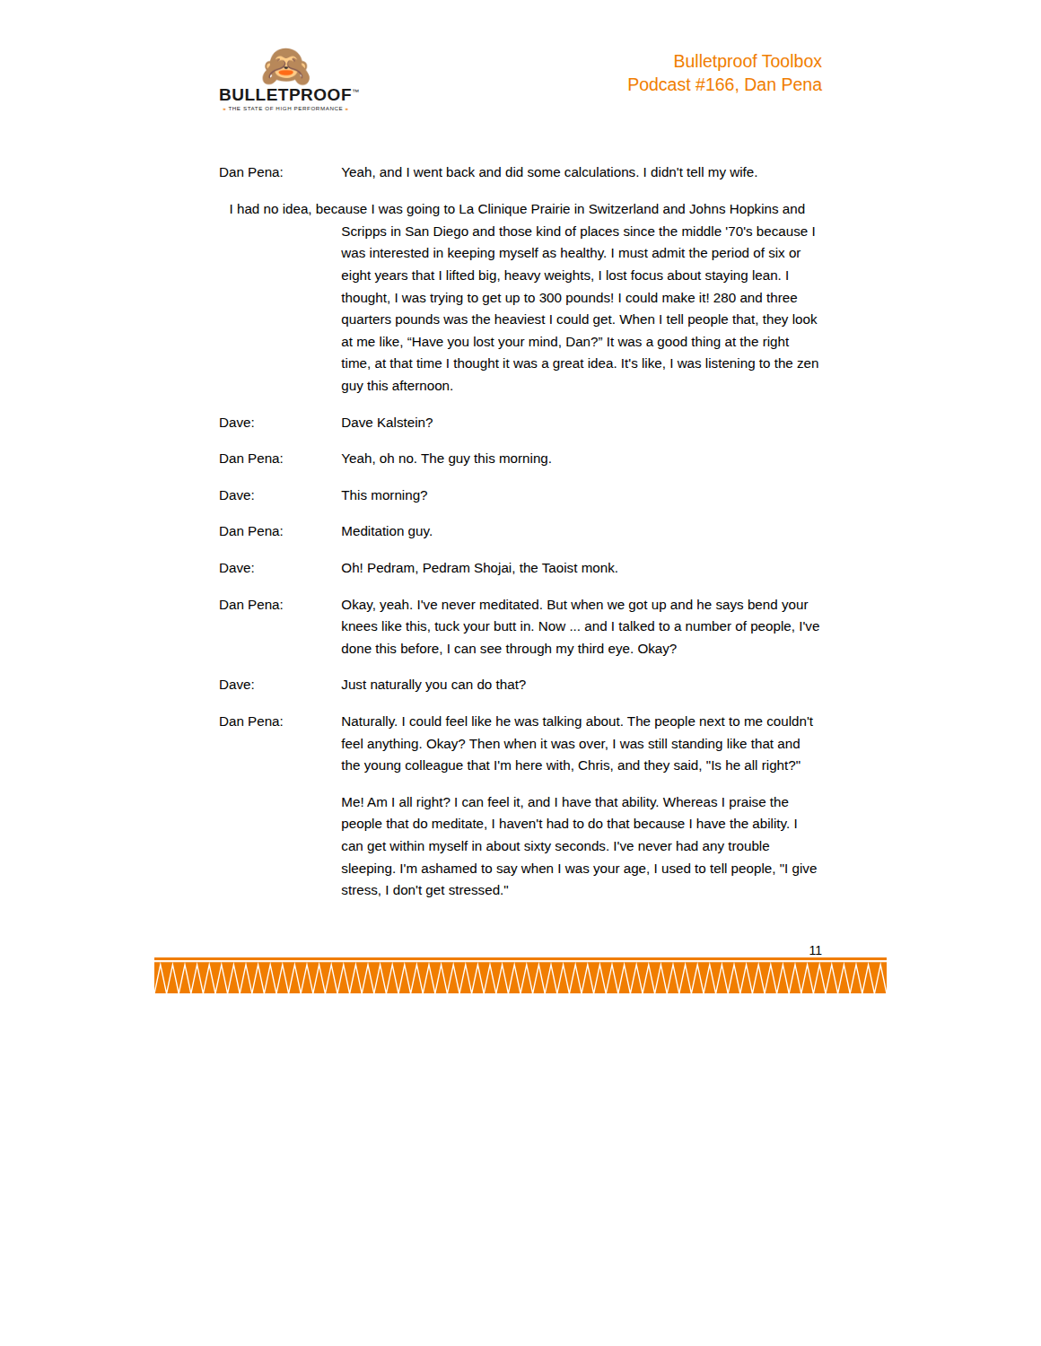🙈
BULLETPROOF™
» THE STATE OF HIGH PERFORMANCE »
Bulletproof Toolbox
Podcast #166, Dan Pena
Dan Pena:
Yeah, and I went back and did some calculations. I didn't tell my wife.
I had no idea, because I was going to La Clinique Prairie in Switzerland and Johns Hopkins and Scripps in San Diego and those kind of places since the middle '70's because I was interested in keeping myself as healthy. I must admit the period of six or eight years that I lifted big, heavy weights, I lost focus about staying lean. I thought, I was trying to get up to 300 pounds! I could make it! 280 and three quarters pounds was the heaviest I could get. When I tell people that, they look at me like, “Have you lost your mind, Dan?” It was a good thing at the right time, at that time I thought it was a great idea. It's like, I was listening to the zen guy this afternoon.
Dave:
Dave Kalstein?
Dan Pena:
Yeah, oh no. The guy this morning.
Dave:
This morning?
Dan Pena:
Meditation guy.
Dave:
Oh! Pedram, Pedram Shojai, the Taoist monk.
Dan Pena:
Okay, yeah. I've never meditated. But when we got up and he says bend your knees like this, tuck your butt in. Now ... and I talked to a number of people, I've done this before, I can see through my third eye. Okay?
Dave:
Just naturally you can do that?
Dan Pena:
Naturally. I could feel like he was talking about. The people next to me couldn't feel anything. Okay? Then when it was over, I was still standing like that and the young colleague that I'm here with, Chris, and they said, "Is he all right?"
Me! Am I all right? I can feel it, and I have that ability. Whereas I praise the people that do meditate, I haven't had to do that because I have the ability. I can get within myself in about sixty seconds. I've never had any trouble sleeping. I'm ashamed to say when I was your age, I used to tell people, "I give stress, I don't get stressed."
11